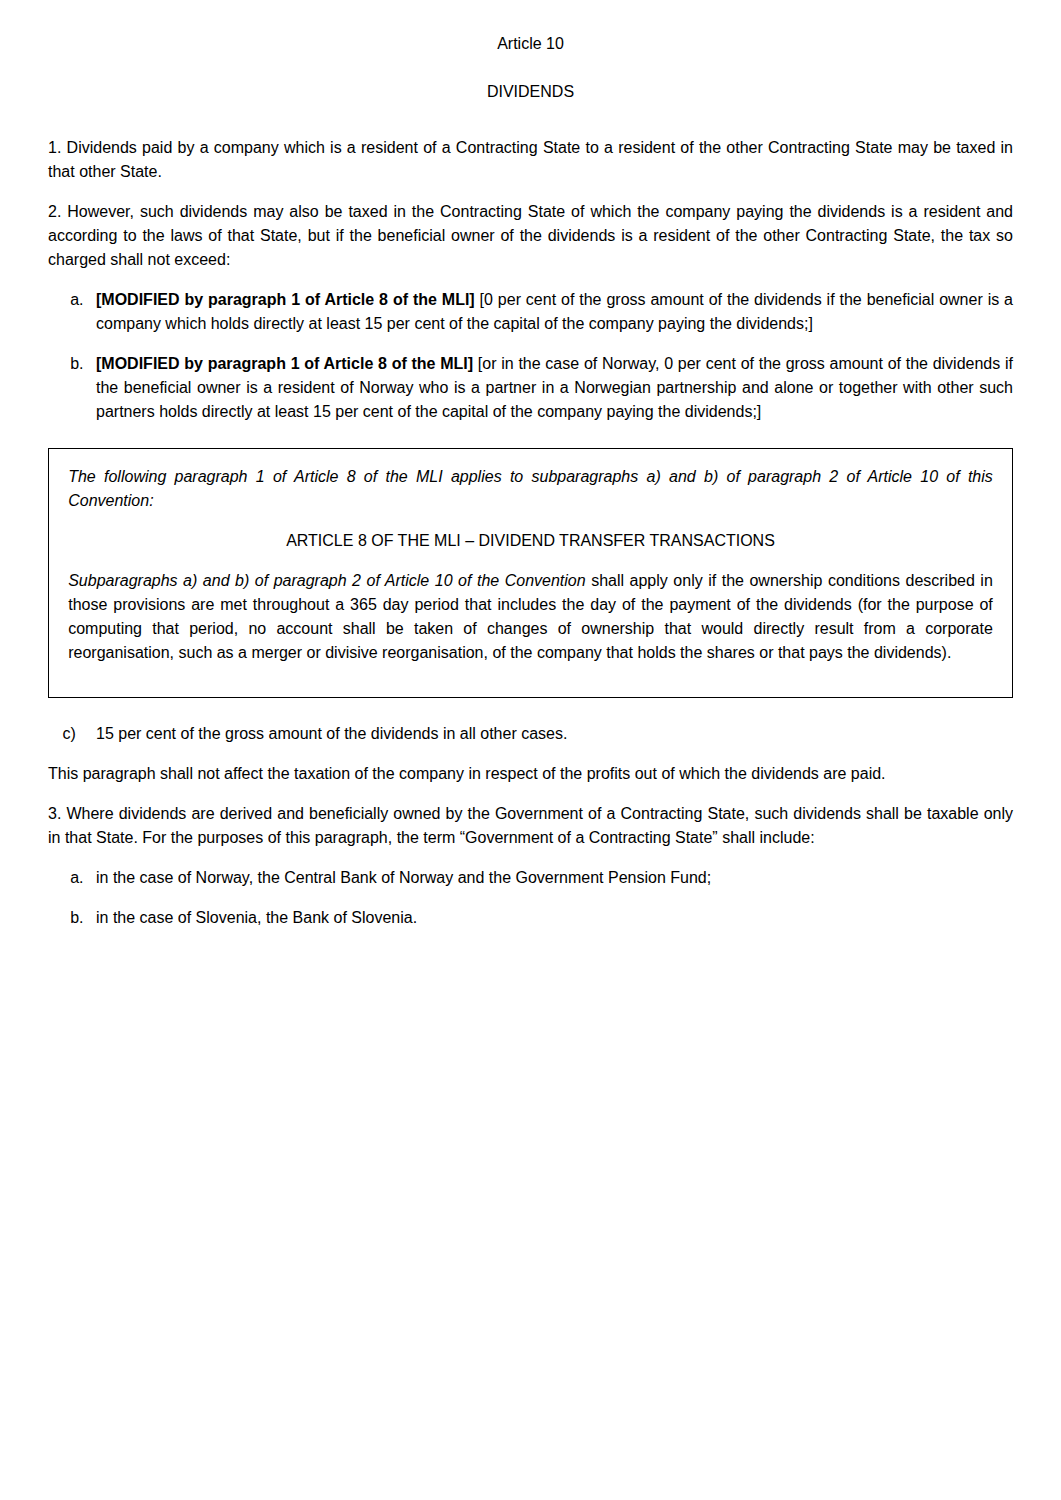Article 10
DIVIDENDS
1. Dividends paid by a company which is a resident of a Contracting State to a resident of the other Contracting State may be taxed in that other State.
2. However, such dividends may also be taxed in the Contracting State of which the company paying the dividends is a resident and according to the laws of that State, but if the beneficial owner of the dividends is a resident of the other Contracting State, the tax so charged shall not exceed:
[MODIFIED by paragraph 1 of Article 8 of the MLI] [0 per cent of the gross amount of the dividends if the beneficial owner is a company which holds directly at least 15 per cent of the capital of the company paying the dividends;]
[MODIFIED by paragraph 1 of Article 8 of the MLI] [or in the case of Norway, 0 per cent of the gross amount of the dividends if the beneficial owner is a resident of Norway who is a partner in a Norwegian partnership and alone or together with other such partners holds directly at least 15 per cent of the capital of the company paying the dividends;]
The following paragraph 1 of Article 8 of the MLI applies to subparagraphs a) and b) of paragraph 2 of Article 10 of this Convention:
ARTICLE 8 OF THE MLI – DIVIDEND TRANSFER TRANSACTIONS
Subparagraphs a) and b) of paragraph 2 of Article 10 of the Convention shall apply only if the ownership conditions described in those provisions are met throughout a 365 day period that includes the day of the payment of the dividends (for the purpose of computing that period, no account shall be taken of changes of ownership that would directly result from a corporate reorganisation, such as a merger or divisive reorganisation, of the company that holds the shares or that pays the dividends).
15 per cent of the gross amount of the dividends in all other cases.
This paragraph shall not affect the taxation of the company in respect of the profits out of which the dividends are paid.
3. Where dividends are derived and beneficially owned by the Government of a Contracting State, such dividends shall be taxable only in that State. For the purposes of this paragraph, the term “Government of a Contracting State” shall include:
in the case of Norway, the Central Bank of Norway and the Government Pension Fund;
in the case of Slovenia, the Bank of Slovenia.